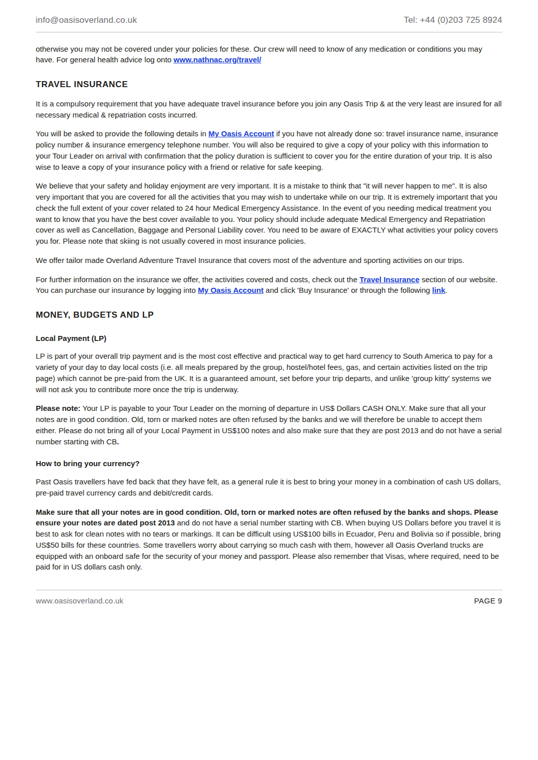info@oasisoverland.co.uk
Tel: +44 (0)203 725 8924
otherwise you may not be covered under your policies for these. Our crew will need to know of any medication or conditions you may have. For general health advice log onto www.nathnac.org/travel/
TRAVEL INSURANCE
It is a compulsory requirement that you have adequate travel insurance before you join any Oasis Trip & at the very least are insured for all necessary medical & repatriation costs incurred.
You will be asked to provide the following details in My Oasis Account if you have not already done so: travel insurance name, insurance policy number & insurance emergency telephone number. You will also be required to give a copy of your policy with this information to your Tour Leader on arrival with confirmation that the policy duration is sufficient to cover you for the entire duration of your trip. It is also wise to leave a copy of your insurance policy with a friend or relative for safe keeping.
We believe that your safety and holiday enjoyment are very important. It is a mistake to think that "it will never happen to me". It is also very important that you are covered for all the activities that you may wish to undertake while on our trip. It is extremely important that you check the full extent of your cover related to 24 hour Medical Emergency Assistance. In the event of you needing medical treatment you want to know that you have the best cover available to you. Your policy should include adequate Medical Emergency and Repatriation cover as well as Cancellation, Baggage and Personal Liability cover. You need to be aware of EXACTLY what activities your policy covers you for. Please note that skiing is not usually covered in most insurance policies.
We offer tailor made Overland Adventure Travel Insurance that covers most of the adventure and sporting activities on our trips.
For further information on the insurance we offer, the activities covered and costs, check out the Travel Insurance section of our website. You can purchase our insurance by logging into My Oasis Account and click 'Buy Insurance' or through the following link.
MONEY, BUDGETS AND LP
Local Payment (LP)
LP is part of your overall trip payment and is the most cost effective and practical way to get hard currency to South America to pay for a variety of your day to day local costs (i.e. all meals prepared by the group, hostel/hotel fees, gas, and certain activities listed on the trip page) which cannot be pre-paid from the UK. It is a guaranteed amount, set before your trip departs, and unlike 'group kitty' systems we will not ask you to contribute more once the trip is underway.
Please note: Your LP is payable to your Tour Leader on the morning of departure in US$ Dollars CASH ONLY. Make sure that all your notes are in good condition. Old, torn or marked notes are often refused by the banks and we will therefore be unable to accept them either. Please do not bring all of your Local Payment in US$100 notes and also make sure that they are post 2013 and do not have a serial number starting with CB.
How to bring your currency?
Past Oasis travellers have fed back that they have felt, as a general rule it is best to bring your money in a combination of cash US dollars, pre-paid travel currency cards and debit/credit cards.
Make sure that all your notes are in good condition. Old, torn or marked notes are often refused by the banks and shops. Please ensure your notes are dated post 2013 and do not have a serial number starting with CB. When buying US Dollars before you travel it is best to ask for clean notes with no tears or markings. It can be difficult using US$100 bills in Ecuador, Peru and Bolivia so if possible, bring US$50 bills for these countries. Some travellers worry about carrying so much cash with them, however all Oasis Overland trucks are equipped with an onboard safe for the security of your money and passport. Please also remember that Visas, where required, need to be paid for in US dollars cash only.
www.oasisoverland.co.uk
PAGE 9